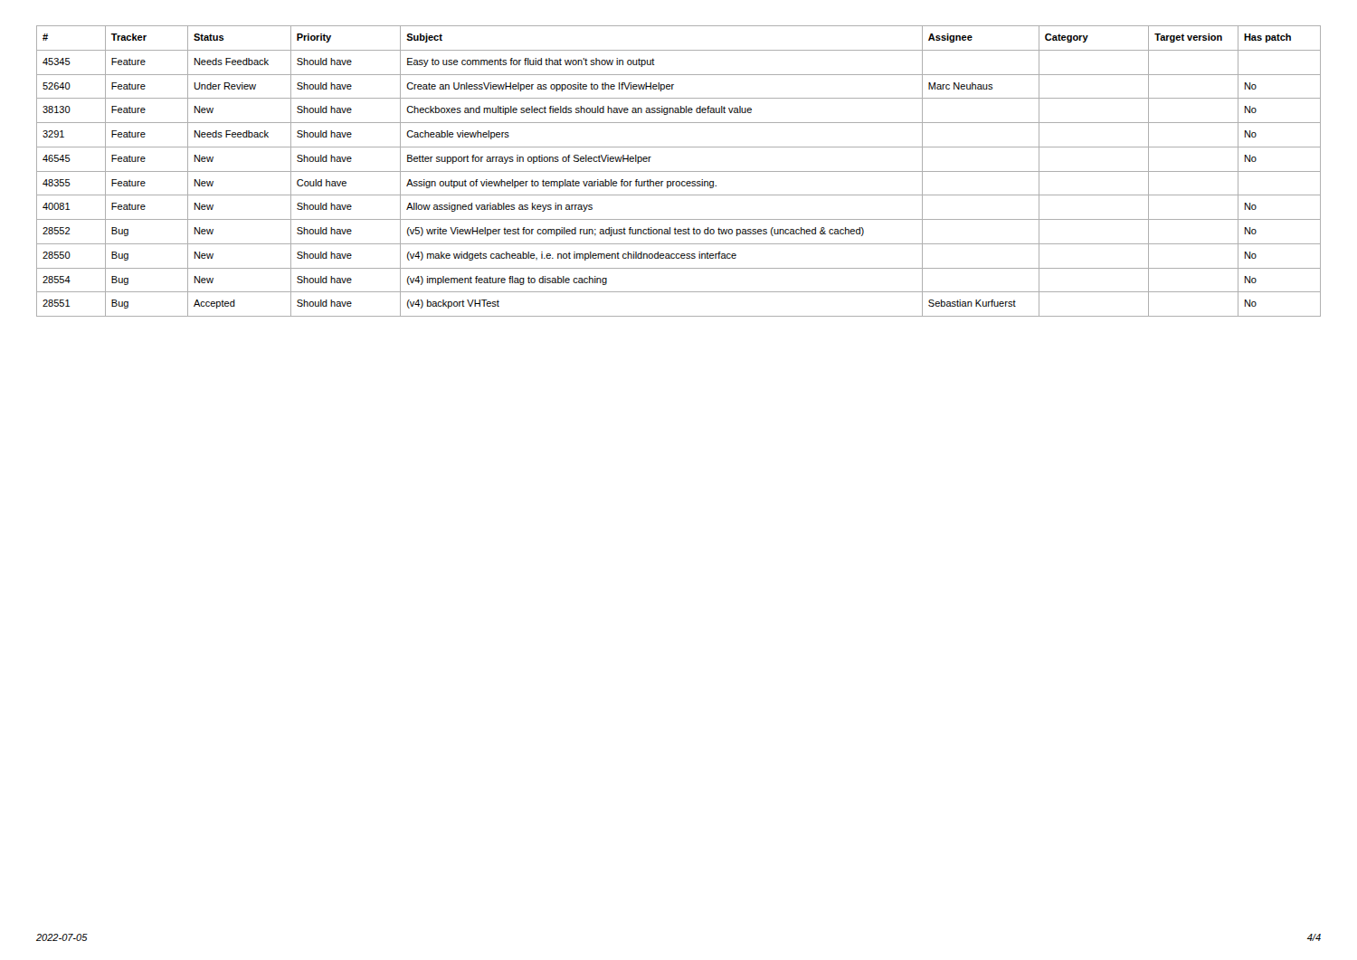| # | Tracker | Status | Priority | Subject | Assignee | Category | Target version | Has patch |
| --- | --- | --- | --- | --- | --- | --- | --- | --- |
| 45345 | Feature | Needs Feedback | Should have | Easy to use comments for fluid that won't show in output | | | | |
| 52640 | Feature | Under Review | Should have | Create an UnlessViewHelper as opposite to the IfViewHelper | Marc Neuhaus | | | No |
| 38130 | Feature | New | Should have | Checkboxes and multiple select fields should have an assignable default value | | | | No |
| 3291 | Feature | Needs Feedback | Should have | Cacheable viewhelpers | | | | No |
| 46545 | Feature | New | Should have | Better support for arrays in options of SelectViewHelper | | | | No |
| 48355 | Feature | New | Could have | Assign output of viewhelper to template variable for further processing. | | | | |
| 40081 | Feature | New | Should have | Allow assigned variables as keys in arrays | | | | No |
| 28552 | Bug | New | Should have | (v5) write ViewHelper test for compiled run; adjust functional test to do two passes (uncached & cached) | | | | No |
| 28550 | Bug | New | Should have | (v4) make widgets cacheable, i.e. not implement childnodeaccess interface | | | | No |
| 28554 | Bug | New | Should have | (v4) implement feature flag to disable caching | | | | No |
| 28551 | Bug | Accepted | Should have | (v4) backport VHTest | Sebastian Kurfuerst | | | No |
2022-07-05 4/4